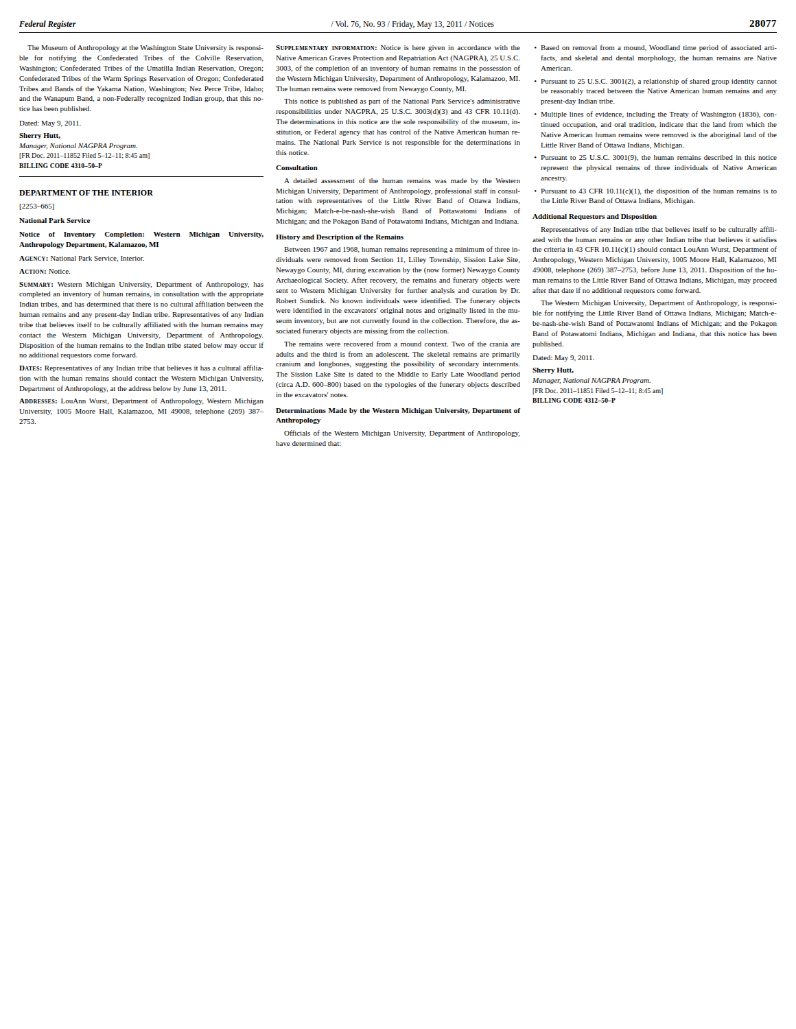Federal Register
/ Vol. 76, No. 93 / Friday, May 13, 2011 / Notices
28077
The Museum of Anthropology at the Washington State University is responsible for notifying the Confederated Tribes of the Colville Reservation, Washington; Confederated Tribes of the Umatilla Indian Reservation, Oregon; Confederated Tribes of the Warm Springs Reservation of Oregon; Confederated Tribes and Bands of the Yakama Nation, Washington; Nez Perce Tribe, Idaho; and the Wanapum Band, a non-Federally recognized Indian group, that this notice has been published.
Dated: May 9, 2011.
Sherry Hutt,
Manager, National NAGPRA Program.
[FR Doc. 2011–11852 Filed 5–12–11; 8:45 am]
Billing code 4310–50–P
DEPARTMENT OF THE INTERIOR
[2253–665]
National Park Service
Notice of Inventory Completion: Western Michigan University, Anthropology Department, Kalamazoo, MI
Agency: National Park Service, Interior.
Action: Notice.
Summary: Western Michigan University, Department of Anthropology, has completed an inventory of human remains, in consultation with the appropriate Indian tribes, and has determined that there is no cultural affiliation between the human remains and any present-day Indian tribe. Representatives of any Indian tribe that believes itself to be culturally affiliated with the human remains may contact the Western Michigan University, Department of Anthropology. Disposition of the human remains to the Indian tribe stated below may occur if no additional requestors come forward.
Dates: Representatives of any Indian tribe that believes it has a cultural affiliation with the human remains should contact the Western Michigan University, Department of Anthropology, at the address below by June 13, 2011.
Addresses: LouAnn Wurst, Department of Anthropology, Western Michigan University, 1005 Moore Hall, Kalamazoo, MI 49008, telephone (269) 387–2753.
Supplementary information: Notice is here given in accordance with the Native American Graves Protection and Repatriation Act (NAGPRA), 25 U.S.C. 3003, of the completion of an inventory of human remains in the possession of the Western Michigan University, Department of Anthropology, Kalamazoo, MI. The human remains were removed from Newaygo County, MI.
This notice is published as part of the National Park Service's administrative responsibilities under NAGPRA, 25 U.S.C. 3003(d)(3) and 43 CFR 10.11(d). The determinations in this notice are the sole responsibility of the museum, institution, or Federal agency that has control of the Native American human remains. The National Park Service is not responsible for the determinations in this notice.
Consultation
A detailed assessment of the human remains was made by the Western Michigan University, Department of Anthropology, professional staff in consultation with representatives of the Little River Band of Ottawa Indians, Michigan; Match-e-be-nash-she-wish Band of Pottawatomi Indians of Michigan; and the Pokagon Band of Potawatomi Indians, Michigan and Indiana.
History and Description of the Remains
Between 1967 and 1968, human remains representing a minimum of three individuals were removed from Section 11, Lilley Township, Sission Lake Site, Newaygo County, MI, during excavation by the (now former) Newaygo County Archaeological Society. After recovery, the remains and funerary objects were sent to Western Michigan University for further analysis and curation by Dr. Robert Sundick. No known individuals were identified. The funerary objects were identified in the excavators' original notes and originally listed in the museum inventory, but are not currently found in the collection. Therefore, the associated funerary objects are missing from the collection.
The remains were recovered from a mound context. Two of the crania are adults and the third is from an adolescent. The skeletal remains are primarily cranium and longbones, suggesting the possibility of secondary internments. The Sission Lake Site is dated to the Middle to Early Late Woodland period (circa A.D. 600–800) based on the typologies of the funerary objects described in the excavators' notes.
Determinations Made by the Western Michigan University, Department of Anthropology
Officials of the Western Michigan University, Department of Anthropology, have determined that:
Based on removal from a mound, Woodland time period of associated artifacts, and skeletal and dental morphology, the human remains are Native American.
Pursuant to 25 U.S.C. 3001(2), a relationship of shared group identity cannot be reasonably traced between the Native American human remains and any present-day Indian tribe.
Multiple lines of evidence, including the Treaty of Washington (1836), continued occupation, and oral tradition, indicate that the land from which the Native American human remains were removed is the aboriginal land of the Little River Band of Ottawa Indians, Michigan.
Pursuant to 25 U.S.C. 3001(9), the human remains described in this notice represent the physical remains of three individuals of Native American ancestry.
Pursuant to 43 CFR 10.11(c)(1), the disposition of the human remains is to the Little River Band of Ottawa Indians, Michigan.
Additional Requestors and Disposition
Representatives of any Indian tribe that believes itself to be culturally affiliated with the human remains or any other Indian tribe that believes it satisfies the criteria in 43 CFR 10.11(c)(1) should contact LouAnn Wurst, Department of Anthropology, Western Michigan University, 1005 Moore Hall, Kalamazoo, MI 49008, telephone (269) 387–2753, before June 13, 2011. Disposition of the human remains to the Little River Band of Ottawa Indians, Michigan, may proceed after that date if no additional requestors come forward.
The Western Michigan University, Department of Anthropology, is responsible for notifying the Little River Band of Ottawa Indians, Michigan; Match-e-be-nash-she-wish Band of Pottawatomi Indians of Michigan; and the Pokagon Band of Potawatomi Indians, Michigan and Indiana, that this notice has been published.
Dated: May 9, 2011.
Sherry Hutt,
Manager, National NAGPRA Program.
[FR Doc. 2011–11851 Filed 5–12–11; 8:45 am]
Billing code 4312–50–P